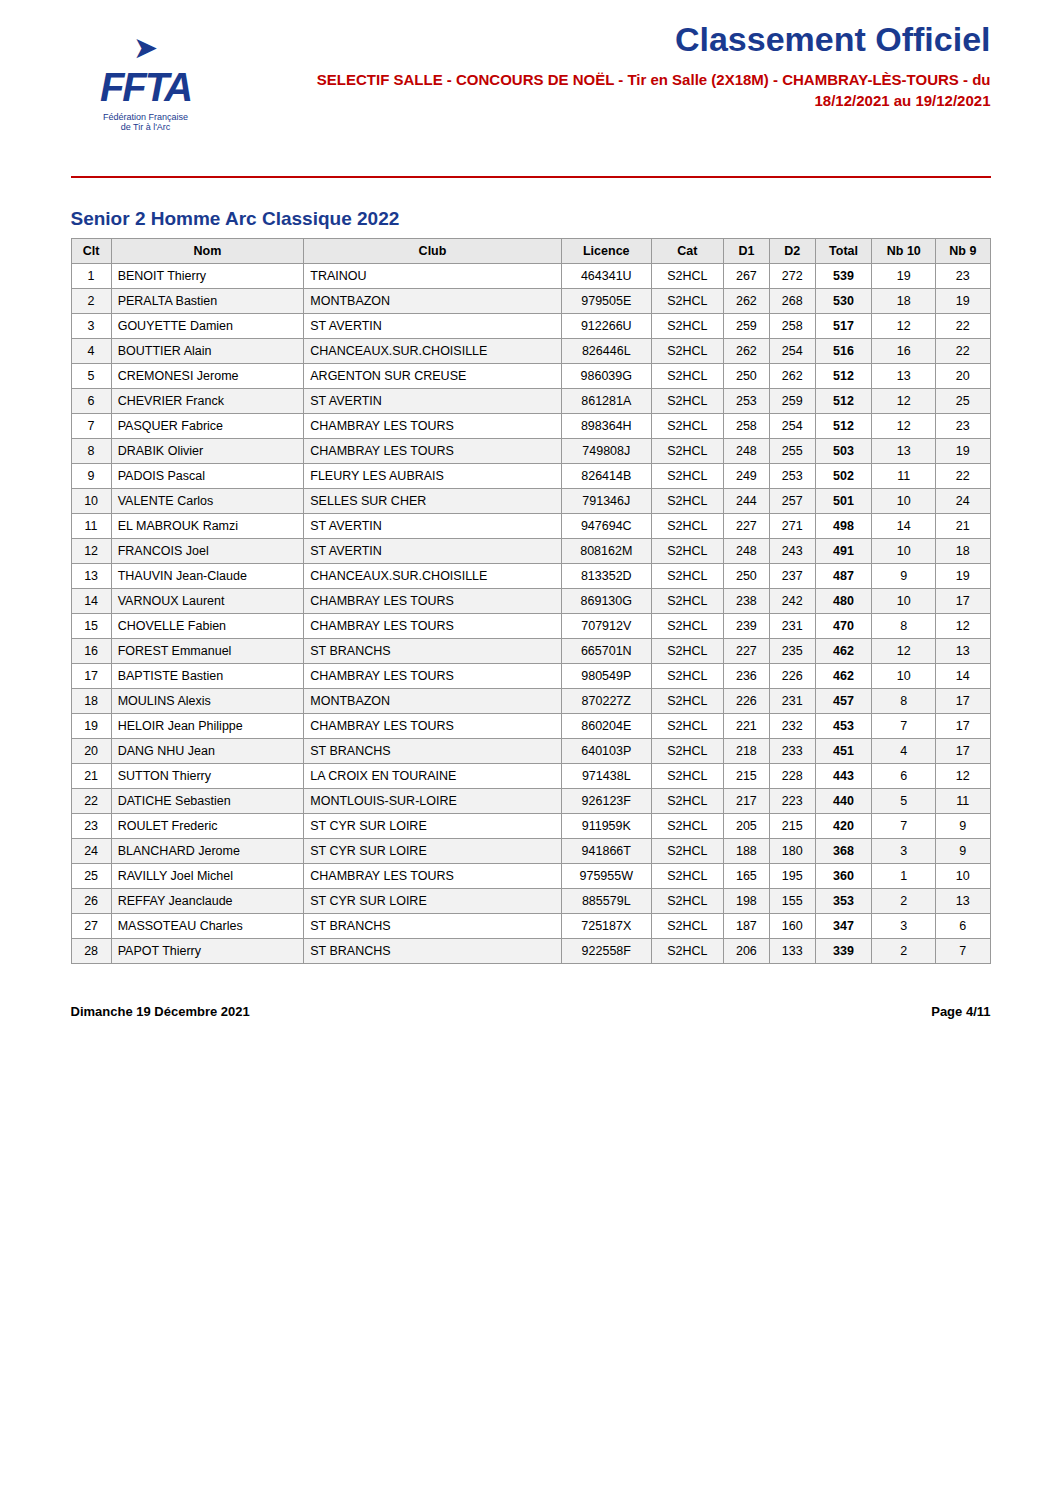➤
FFTA
Fédération Française
de Tir à l'Arc
Classement Officiel
SELECTIF SALLE - CONCOURS DE NOËL - Tir en Salle (2X18M) - CHAMBRAY-LÈS-TOURS - du 18/12/2021 au 19/12/2021
Senior 2 Homme Arc Classique 2022
| Clt | Nom | Club | Licence | Cat | D1 | D2 | Total | Nb 10 | Nb 9 |
| --- | --- | --- | --- | --- | --- | --- | --- | --- | --- |
| 1 | BENOIT Thierry | TRAINOU | 464341U | S2HCL | 267 | 272 | 539 | 19 | 23 |
| 2 | PERALTA Bastien | MONTBAZON | 979505E | S2HCL | 262 | 268 | 530 | 18 | 19 |
| 3 | GOUYETTE Damien | ST AVERTIN | 912266U | S2HCL | 259 | 258 | 517 | 12 | 22 |
| 4 | BOUTTIER Alain | CHANCEAUX.SUR.CHOISILLE | 826446L | S2HCL | 262 | 254 | 516 | 16 | 22 |
| 5 | CREMONESI Jerome | ARGENTON SUR CREUSE | 986039G | S2HCL | 250 | 262 | 512 | 13 | 20 |
| 6 | CHEVRIER Franck | ST AVERTIN | 861281A | S2HCL | 253 | 259 | 512 | 12 | 25 |
| 7 | PASQUER Fabrice | CHAMBRAY LES TOURS | 898364H | S2HCL | 258 | 254 | 512 | 12 | 23 |
| 8 | DRABIK Olivier | CHAMBRAY LES TOURS | 749808J | S2HCL | 248 | 255 | 503 | 13 | 19 |
| 9 | PADOIS Pascal | FLEURY LES AUBRAIS | 826414B | S2HCL | 249 | 253 | 502 | 11 | 22 |
| 10 | VALENTE Carlos | SELLES SUR CHER | 791346J | S2HCL | 244 | 257 | 501 | 10 | 24 |
| 11 | EL MABROUK Ramzi | ST AVERTIN | 947694C | S2HCL | 227 | 271 | 498 | 14 | 21 |
| 12 | FRANCOIS Joel | ST AVERTIN | 808162M | S2HCL | 248 | 243 | 491 | 10 | 18 |
| 13 | THAUVIN Jean-Claude | CHANCEAUX.SUR.CHOISILLE | 813352D | S2HCL | 250 | 237 | 487 | 9 | 19 |
| 14 | VARNOUX Laurent | CHAMBRAY LES TOURS | 869130G | S2HCL | 238 | 242 | 480 | 10 | 17 |
| 15 | CHOVELLE Fabien | CHAMBRAY LES TOURS | 707912V | S2HCL | 239 | 231 | 470 | 8 | 12 |
| 16 | FOREST Emmanuel | ST BRANCHS | 665701N | S2HCL | 227 | 235 | 462 | 12 | 13 |
| 17 | BAPTISTE Bastien | CHAMBRAY LES TOURS | 980549P | S2HCL | 236 | 226 | 462 | 10 | 14 |
| 18 | MOULINS Alexis | MONTBAZON | 870227Z | S2HCL | 226 | 231 | 457 | 8 | 17 |
| 19 | HELOIR Jean Philippe | CHAMBRAY LES TOURS | 860204E | S2HCL | 221 | 232 | 453 | 7 | 17 |
| 20 | DANG NHU Jean | ST BRANCHS | 640103P | S2HCL | 218 | 233 | 451 | 4 | 17 |
| 21 | SUTTON Thierry | LA CROIX EN TOURAINE | 971438L | S2HCL | 215 | 228 | 443 | 6 | 12 |
| 22 | DATICHE Sebastien | MONTLOUIS-SUR-LOIRE | 926123F | S2HCL | 217 | 223 | 440 | 5 | 11 |
| 23 | ROULET Frederic | ST CYR SUR LOIRE | 911959K | S2HCL | 205 | 215 | 420 | 7 | 9 |
| 24 | BLANCHARD Jerome | ST CYR SUR LOIRE | 941866T | S2HCL | 188 | 180 | 368 | 3 | 9 |
| 25 | RAVILLY Joel Michel | CHAMBRAY LES TOURS | 975955W | S2HCL | 165 | 195 | 360 | 1 | 10 |
| 26 | REFFAY Jeanclaude | ST CYR SUR LOIRE | 885579L | S2HCL | 198 | 155 | 353 | 2 | 13 |
| 27 | MASSOTEAU Charles | ST BRANCHS | 725187X | S2HCL | 187 | 160 | 347 | 3 | 6 |
| 28 | PAPOT Thierry | ST BRANCHS | 922558F | S2HCL | 206 | 133 | 339 | 2 | 7 |
Dimanche 19 Décembre 2021
Page 4/11